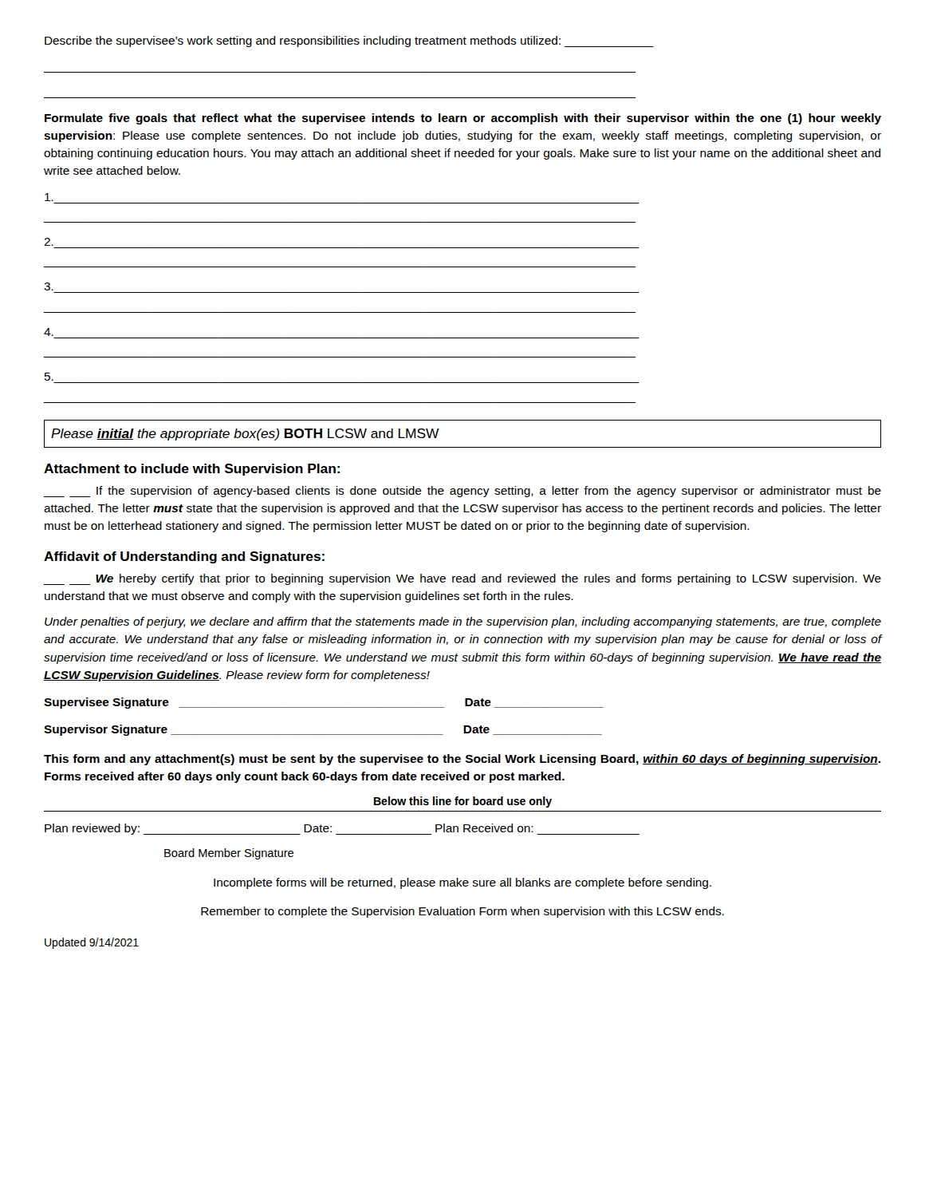Describe the supervisee’s work setting and responsibilities including treatment methods utilized: _____________
_______________________________________________________________________________________
_______________________________________________________________________________________
Formulate five goals that reflect what the supervisee intends to learn or accomplish with their supervisor within the one (1) hour weekly supervision: Please use complete sentences. Do not include job duties, studying for the exam, weekly staff meetings, completing supervision, or obtaining continuing education hours. You may attach an additional sheet if needed for your goals. Make sure to list your name on the additional sheet and write see attached below.
1.______________________________________________________________________________________
_______________________________________________________________________________________
2.______________________________________________________________________________________
_______________________________________________________________________________________
3.______________________________________________________________________________________
_______________________________________________________________________________________
4.______________________________________________________________________________________
_______________________________________________________________________________________
5.______________________________________________________________________________________
_______________________________________________________________________________________
Please initial the appropriate box(es) BOTH LCSW and LMSW
Attachment to include with Supervision Plan:
___ ___ If the supervision of agency-based clients is done outside the agency setting, a letter from the agency supervisor or administrator must be attached. The letter must state that the supervision is approved and that the LCSW supervisor has access to the pertinent records and policies. The letter must be on letterhead stationery and signed. The permission letter MUST be dated on or prior to the beginning date of supervision.
Affidavit of Understanding and Signatures:
___ ___ We hereby certify that prior to beginning supervision We have read and reviewed the rules and forms pertaining to LCSW supervision. We understand that we must observe and comply with the supervision guidelines set forth in the rules.
Under penalties of perjury, we declare and affirm that the statements made in the supervision plan, including accompanying statements, are true, complete and accurate. We understand that any false or misleading information in, or in connection with my supervision plan may be cause for denial or loss of supervision time received/and or loss of licensure. We understand we must submit this form within 60-days of beginning supervision. We have read the LCSW Supervision Guidelines. Please review form for completeness!
Supervisee Signature _______________________________________ Date ________________
Supervisor Signature ________________________________________ Date ________________
This form and any attachment(s) must be sent by the supervisee to the Social Work Licensing Board, within 60 days of beginning supervision. Forms received after 60 days only count back 60-days from date received or post marked.
Below this line for board use only
Plan reviewed by: _______________________ Date: ______________ Plan Received on: _______________
Board Member Signature
Incomplete forms will be returned, please make sure all blanks are complete before sending.
Remember to complete the Supervision Evaluation Form when supervision with this LCSW ends.
Updated 9/14/2021